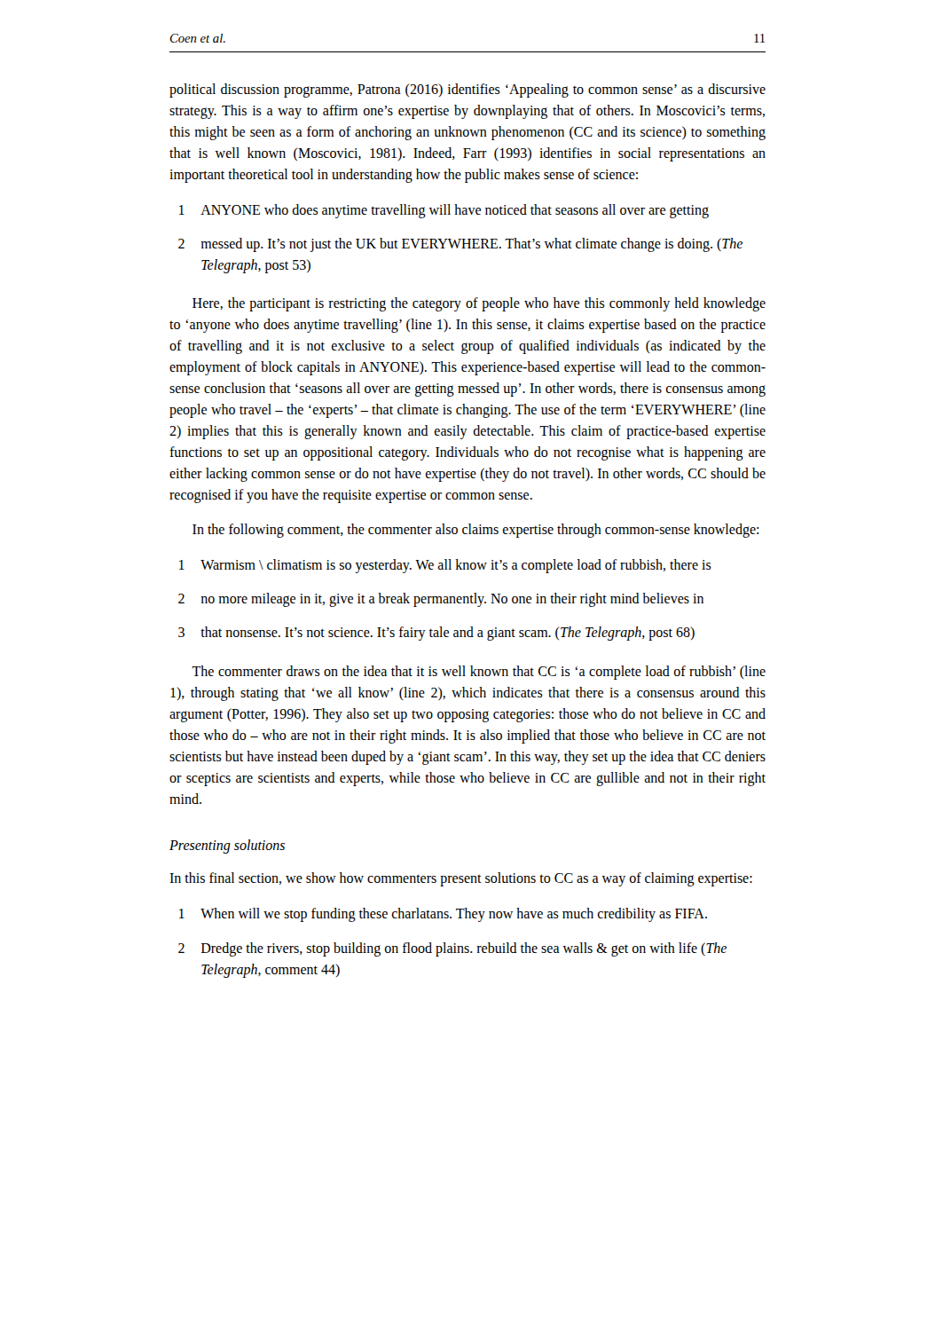Coen et al. 11
political discussion programme, Patrona (2016) identifies ‘Appealing to common sense’ as a discursive strategy. This is a way to affirm one’s expertise by downplaying that of others. In Moscovici’s terms, this might be seen as a form of anchoring an unknown phenomenon (CC and its science) to something that is well known (Moscovici, 1981). Indeed, Farr (1993) identifies in social representations an important theoretical tool in understanding how the public makes sense of science:
ANYONE who does anytime travelling will have noticed that seasons all over are getting
messed up. It’s not just the UK but EVERYWHERE. That’s what climate change is doing. (The Telegraph, post 53)
Here, the participant is restricting the category of people who have this commonly held knowledge to ‘anyone who does anytime travelling’ (line 1). In this sense, it claims expertise based on the practice of travelling and it is not exclusive to a select group of qualified individuals (as indicated by the employment of block capitals in ANYONE). This experience-based expertise will lead to the common-sense conclusion that ‘seasons all over are getting messed up’. In other words, there is consensus among people who travel – the ‘experts’ – that climate is changing. The use of the term ‘EVERYWHERE’ (line 2) implies that this is generally known and easily detectable. This claim of practice-based expertise functions to set up an oppositional category. Individuals who do not recognise what is happening are either lacking common sense or do not have expertise (they do not travel). In other words, CC should be recognised if you have the requisite expertise or common sense.
In the following comment, the commenter also claims expertise through common-sense knowledge:
Warmism \ climatism is so yesterday. We all know it’s a complete load of rubbish, there is
no more mileage in it, give it a break permanently. No one in their right mind believes in
that nonsense. It’s not science. It’s fairy tale and a giant scam. (The Telegraph, post 68)
The commenter draws on the idea that it is well known that CC is ‘a complete load of rubbish’ (line 1), through stating that ‘we all know’ (line 2), which indicates that there is a consensus around this argument (Potter, 1996). They also set up two opposing categories: those who do not believe in CC and those who do – who are not in their right minds. It is also implied that those who believe in CC are not scientists but have instead been duped by a ‘giant scam’. In this way, they set up the idea that CC deniers or sceptics are scientists and experts, while those who believe in CC are gullible and not in their right mind.
Presenting solutions
In this final section, we show how commenters present solutions to CC as a way of claiming expertise:
When will we stop funding these charlatans. They now have as much credibility as FIFA.
Dredge the rivers, stop building on flood plains. rebuild the sea walls & get on with life (The Telegraph, comment 44)